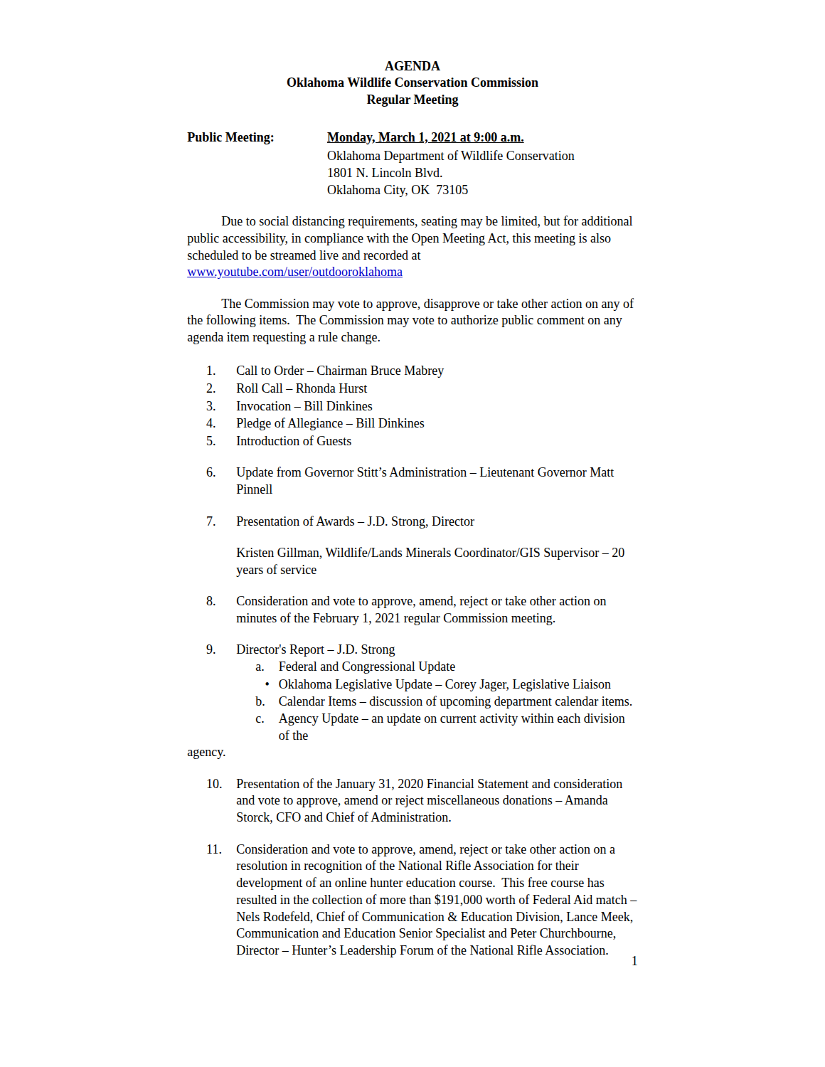AGENDA
Oklahoma Wildlife Conservation Commission
Regular Meeting
Public Meeting:
Monday, March 1, 2021 at 9:00 a.m.
Oklahoma Department of Wildlife Conservation
1801 N. Lincoln Blvd.
Oklahoma City, OK 73105
Due to social distancing requirements, seating may be limited, but for additional public accessibility, in compliance with the Open Meeting Act, this meeting is also scheduled to be streamed live and recorded at www.youtube.com/user/outdooroklahoma
The Commission may vote to approve, disapprove or take other action on any of the following items. The Commission may vote to authorize public comment on any agenda item requesting a rule change.
1. Call to Order – Chairman Bruce Mabrey
2. Roll Call – Rhonda Hurst
3. Invocation – Bill Dinkines
4. Pledge of Allegiance – Bill Dinkines
5. Introduction of Guests
6. Update from Governor Stitt’s Administration – Lieutenant Governor Matt Pinnell
7. Presentation of Awards – J.D. Strong, Director
Kristen Gillman, Wildlife/Lands Minerals Coordinator/GIS Supervisor – 20 years of service
8. Consideration and vote to approve, amend, reject or take other action on minutes of the February 1, 2021 regular Commission meeting.
9. Director's Report – J.D. Strong
a. Federal and Congressional Update
•Oklahoma Legislative Update – Corey Jager, Legislative Liaison
b. Calendar Items – discussion of upcoming department calendar items.
c. Agency Update – an update on current activity within each division of the
agency.
10. Presentation of the January 31, 2020 Financial Statement and consideration and vote to approve, amend or reject miscellaneous donations – Amanda Storck, CFO and Chief of Administration.
11. Consideration and vote to approve, amend, reject or take other action on a resolution in recognition of the National Rifle Association for their development of an online hunter education course. This free course has resulted in the collection of more than $191,000 worth of Federal Aid match – Nels Rodefeld, Chief of Communication & Education Division, Lance Meek, Communication and Education Senior Specialist and Peter Churchbourne, Director – Hunter’s Leadership Forum of the National Rifle Association.
1